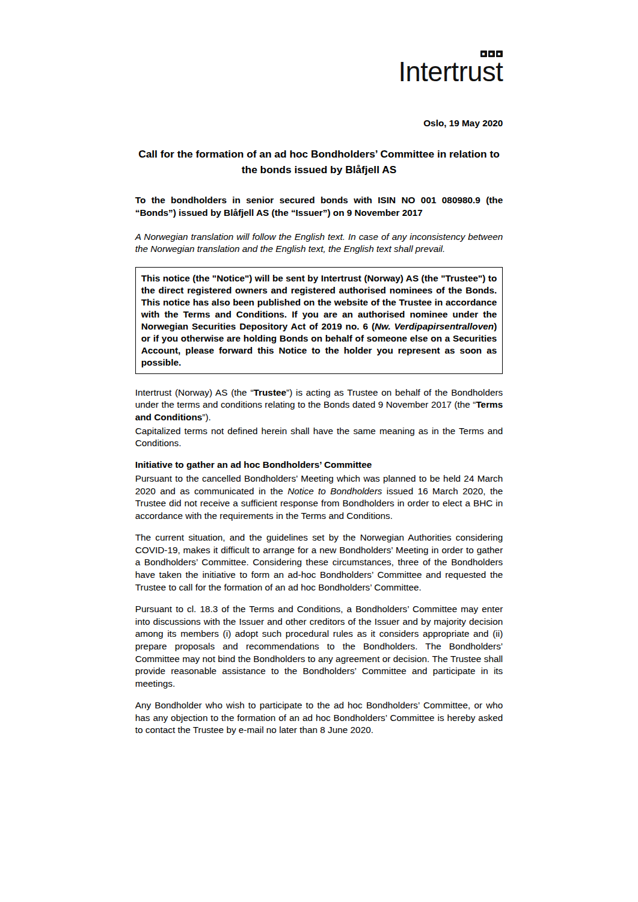■■■ Intertrust
Oslo, 19 May 2020
Call for the formation of an ad hoc Bondholders’ Committee in relation to the bonds issued by Blåfjell AS
To the bondholders in senior secured bonds with ISIN NO 001 080980.9 (the “Bonds”) issued by Blåfjell AS (the “Issuer”) on 9 November 2017
A Norwegian translation will follow the English text. In case of any inconsistency between the Norwegian translation and the English text, the English text shall prevail.
This notice (the "Notice") will be sent by Intertrust (Norway) AS (the "Trustee") to the direct registered owners and registered authorised nominees of the Bonds. This notice has also been published on the website of the Trustee in accordance with the Terms and Conditions. If you are an authorised nominee under the Norwegian Securities Depository Act of 2019 no. 6 (Nw. Verdipapirsentralloven) or if you otherwise are holding Bonds on behalf of someone else on a Securities Account, please forward this Notice to the holder you represent as soon as possible.
Intertrust (Norway) AS (the “Trustee”) is acting as Trustee on behalf of the Bondholders under the terms and conditions relating to the Bonds dated 9 November 2017 (the “Terms and Conditions”).
Capitalized terms not defined herein shall have the same meaning as in the Terms and Conditions.
Initiative to gather an ad hoc Bondholders’ Committee
Pursuant to the cancelled Bondholders’ Meeting which was planned to be held 24 March 2020 and as communicated in the Notice to Bondholders issued 16 March 2020, the Trustee did not receive a sufficient response from Bondholders in order to elect a BHC in accordance with the requirements in the Terms and Conditions.
The current situation, and the guidelines set by the Norwegian Authorities considering COVID-19, makes it difficult to arrange for a new Bondholders’ Meeting in order to gather a Bondholders’ Committee. Considering these circumstances, three of the Bondholders have taken the initiative to form an ad-hoc Bondholders’ Committee and requested the Trustee to call for the formation of an ad hoc Bondholders’ Committee.
Pursuant to cl. 18.3 of the Terms and Conditions, a Bondholders’ Committee may enter into discussions with the Issuer and other creditors of the Issuer and by majority decision among its members (i) adopt such procedural rules as it considers appropriate and (ii) prepare proposals and recommendations to the Bondholders. The Bondholders’ Committee may not bind the Bondholders to any agreement or decision. The Trustee shall provide reasonable assistance to the Bondholders’ Committee and participate in its meetings.
Any Bondholder who wish to participate to the ad hoc Bondholders’ Committee, or who has any objection to the formation of an ad hoc Bondholders’ Committee is hereby asked to contact the Trustee by e-mail no later than 8 June 2020.